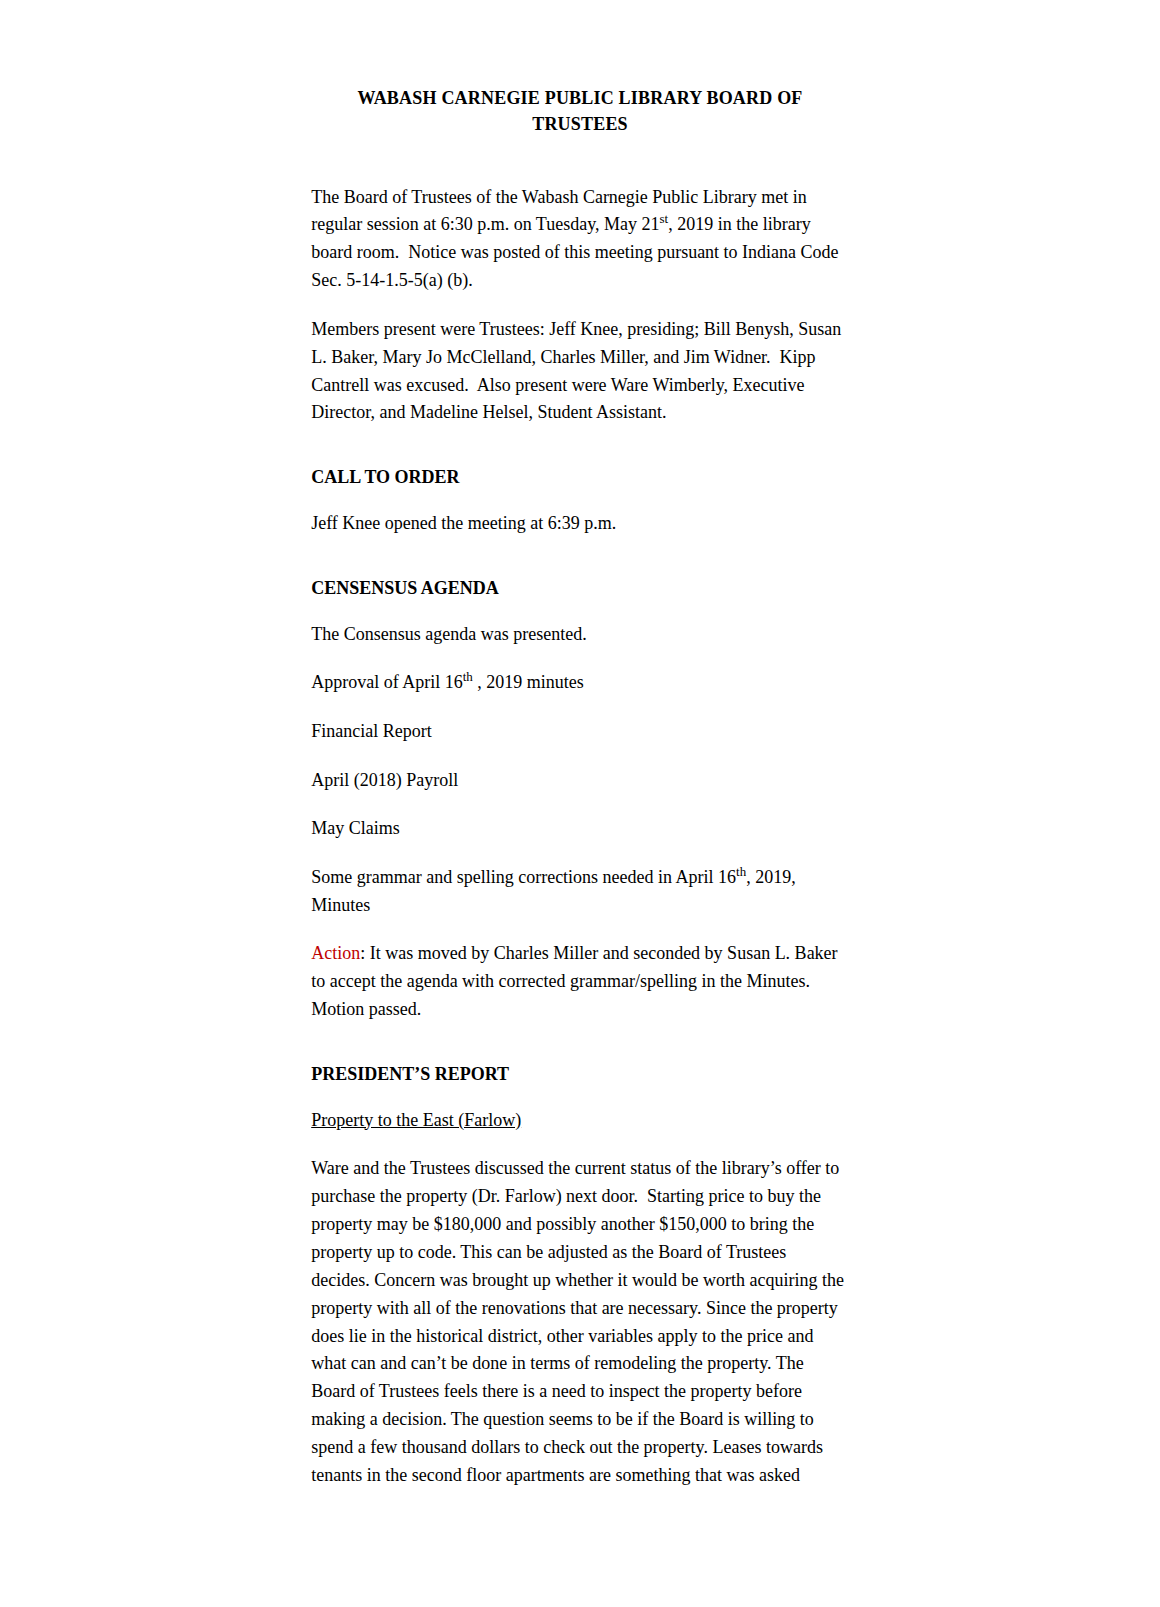WABASH CARNEGIE PUBLIC LIBRARY BOARD OF TRUSTEES
The Board of Trustees of the Wabash Carnegie Public Library met in regular session at 6:30 p.m. on Tuesday, May 21st, 2019 in the library board room. Notice was posted of this meeting pursuant to Indiana Code Sec. 5-14-1.5-5(a) (b).
Members present were Trustees: Jeff Knee, presiding; Bill Benysh, Susan L. Baker, Mary Jo McClelland, Charles Miller, and Jim Widner. Kipp Cantrell was excused. Also present were Ware Wimberly, Executive Director, and Madeline Helsel, Student Assistant.
CALL TO ORDER
Jeff Knee opened the meeting at 6:39 p.m.
CENSENSUS AGENDA
The Consensus agenda was presented.
Approval of April 16th , 2019 minutes
Financial Report
April (2018) Payroll
May Claims
Some grammar and spelling corrections needed in April 16th, 2019, Minutes
Action: It was moved by Charles Miller and seconded by Susan L. Baker to accept the agenda with corrected grammar/spelling in the Minutes. Motion passed.
PRESIDENT’S REPORT
Property to the East (Farlow)
Ware and the Trustees discussed the current status of the library’s offer to purchase the property (Dr. Farlow) next door. Starting price to buy the property may be $180,000 and possibly another $150,000 to bring the property up to code. This can be adjusted as the Board of Trustees decides. Concern was brought up whether it would be worth acquiring the property with all of the renovations that are necessary. Since the property does lie in the historical district, other variables apply to the price and what can and can’t be done in terms of remodeling the property. The Board of Trustees feels there is a need to inspect the property before making a decision. The question seems to be if the Board is willing to spend a few thousand dollars to check out the property. Leases towards tenants in the second floor apartments are something that was asked